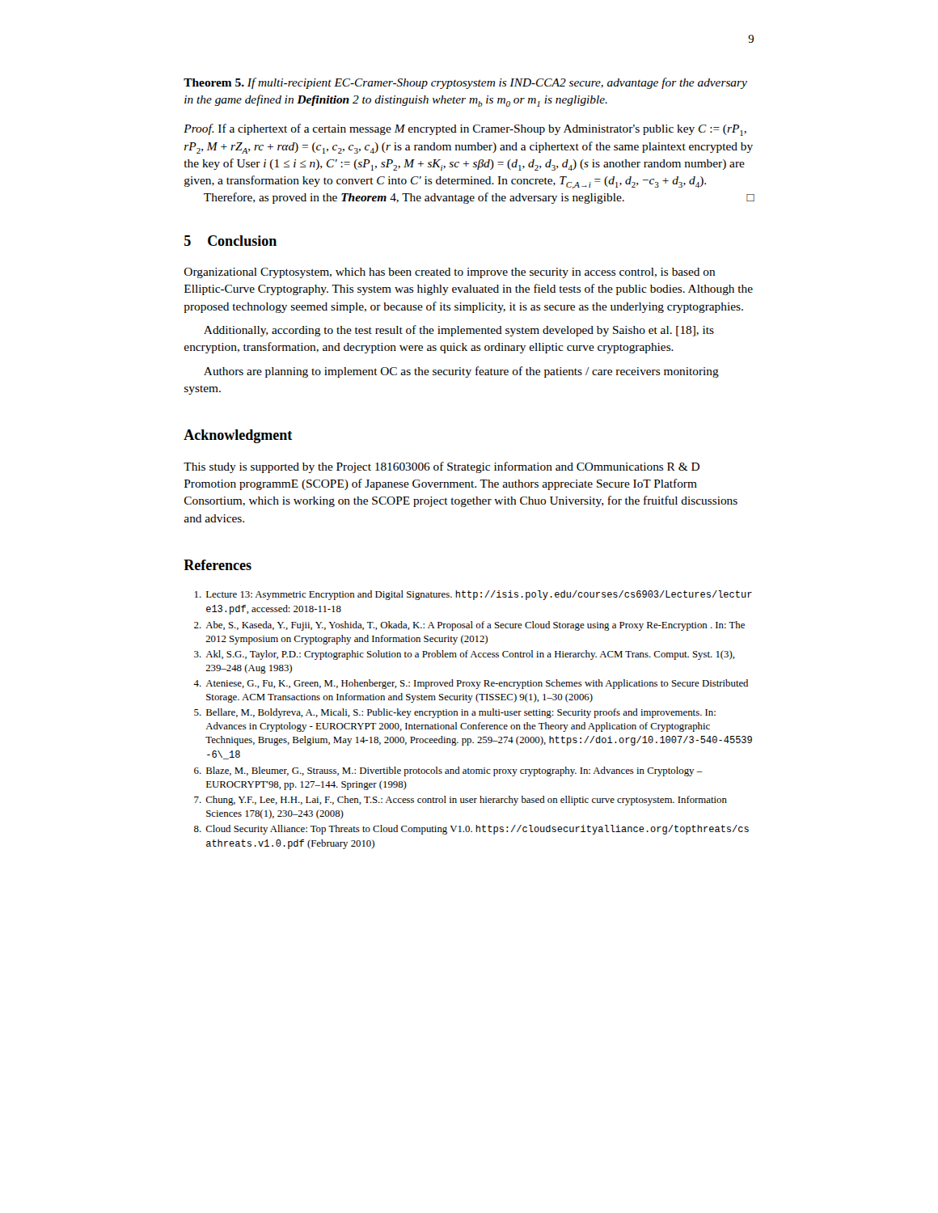9
Theorem 5. If multi-recipient EC-Cramer-Shoup cryptosystem is IND-CCA2 secure, advantage for the adversary in the game defined in Definition 2 to distinguish wheter mb is m0 or m1 is negligible.
Proof. If a ciphertext of a certain message M encrypted in Cramer-Shoup by Administrator's public key C := (rP1, rP2, M + rZA, rc + rαd) = (c1, c2, c3, c4) (r is a random number) and a ciphertext of the same plaintext encrypted by the key of User i (1 ≤ i ≤ n), C′ := (sP1, sP2, M + sKi, sc + sβd) = (d1, d2, d3, d4) (s is another random number) are given, a transformation key to convert C into C′ is determined. In concrete, TC,A→i = (d1, d2, −c3 + d3, d4).
Therefore, as proved in the Theorem 4, The advantage of the adversary is negligible. □
5 Conclusion
Organizational Cryptosystem, which has been created to improve the security in access control, is based on Elliptic-Curve Cryptography. This system was highly evaluated in the field tests of the public bodies. Although the proposed technology seemed simple, or because of its simplicity, it is as secure as the underlying cryptographies.
Additionally, according to the test result of the implemented system developed by Saisho et al. [18], its encryption, transformation, and decryption were as quick as ordinary elliptic curve cryptographies.
Authors are planning to implement OC as the security feature of the patients / care receivers monitoring system.
Acknowledgment
This study is supported by the Project 181603006 of Strategic information and COmmunications R & D Promotion programmE (SCOPE) of Japanese Government. The authors appreciate Secure IoT Platform Consortium, which is working on the SCOPE project together with Chuo University, for the fruitful discussions and advices.
References
Lecture 13: Asymmetric Encryption and Digital Signatures. http://isis.poly.edu/courses/cs6903/Lectures/lecture13.pdf, accessed: 2018-11-18
Abe, S., Kaseda, Y., Fujii, Y., Yoshida, T., Okada, K.: A Proposal of a Secure Cloud Storage using a Proxy Re-Encryption . In: The 2012 Symposium on Cryptography and Information Security (2012)
Akl, S.G., Taylor, P.D.: Cryptographic Solution to a Problem of Access Control in a Hierarchy. ACM Trans. Comput. Syst. 1(3), 239–248 (Aug 1983)
Ateniese, G., Fu, K., Green, M., Hohenberger, S.: Improved Proxy Re-encryption Schemes with Applications to Secure Distributed Storage. ACM Transactions on Information and System Security (TISSEC) 9(1), 1–30 (2006)
Bellare, M., Boldyreva, A., Micali, S.: Public-key encryption in a multi-user setting: Security proofs and improvements. In: Advances in Cryptology - EUROCRYPT 2000, International Conference on the Theory and Application of Cryptographic Techniques, Bruges, Belgium, May 14-18, 2000, Proceeding. pp. 259–274 (2000), https://doi.org/10.1007/3-540-45539-6\_18
Blaze, M., Bleumer, G., Strauss, M.: Divertible protocols and atomic proxy cryptography. In: Advances in Cryptology –EUROCRYPT'98, pp. 127–144. Springer (1998)
Chung, Y.F., Lee, H.H., Lai, F., Chen, T.S.: Access control in user hierarchy based on elliptic curve cryptosystem. Information Sciences 178(1), 230–243 (2008)
Cloud Security Alliance: Top Threats to Cloud Computing V1.0. https://cloudsecurityalliance.org/topthreats/csathreats.v1.0.pdf (February 2010)